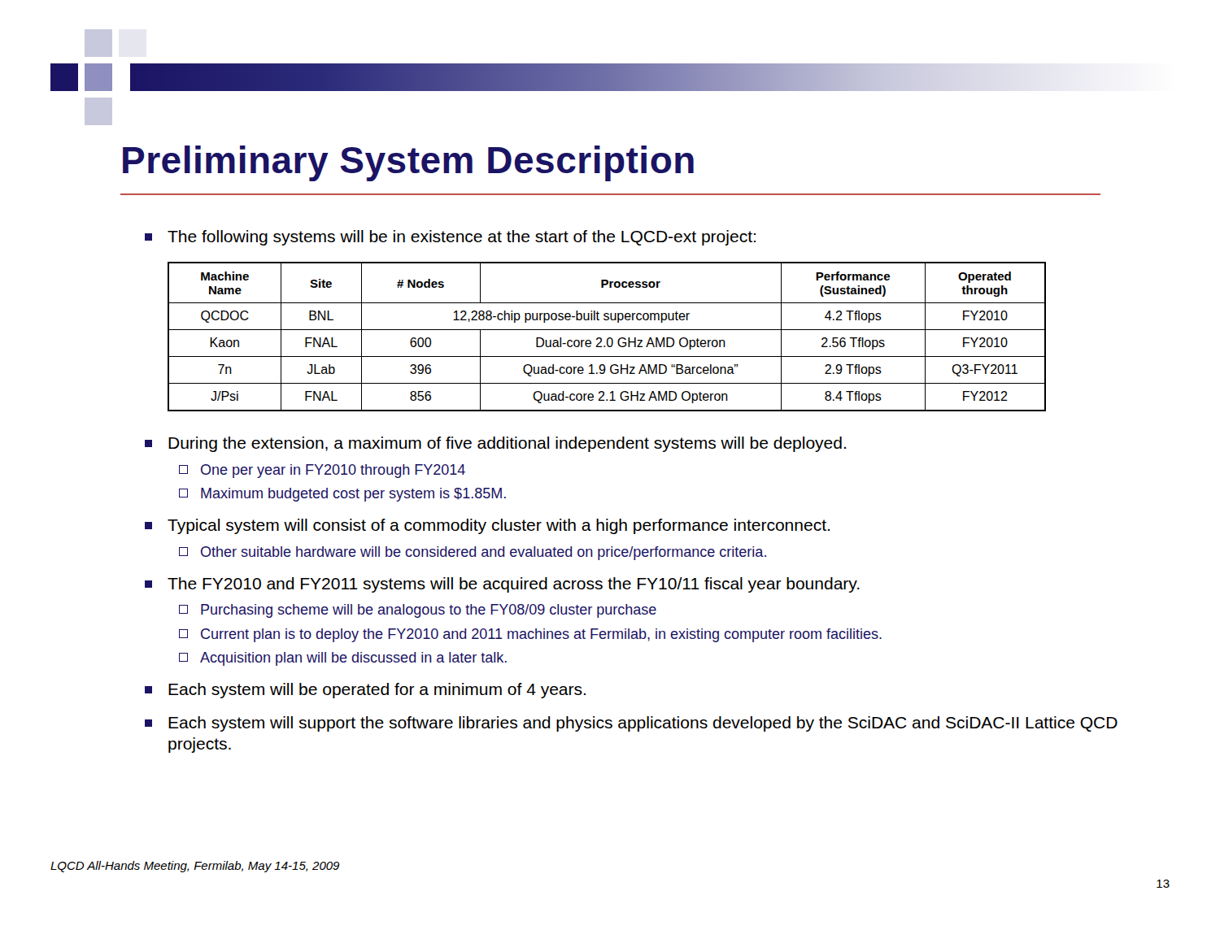Preliminary System Description
The following systems will be in existence at the start of the LQCD-ext project:
| Machine Name | Site | # Nodes | Processor | Performance (Sustained) | Operated through |
| --- | --- | --- | --- | --- | --- |
| QCDOC | BNL | 12,288-chip purpose-built supercomputer | 4.2 Tflops | FY2010 |
| Kaon | FNAL | 600 | Dual-core 2.0 GHz AMD Opteron | 2.56 Tflops | FY2010 |
| 7n | JLab | 396 | Quad-core 1.9 GHz AMD “Barcelona” | 2.9 Tflops | Q3-FY2011 |
| J/Psi | FNAL | 856 | Quad-core 2.1 GHz AMD Opteron | 8.4 Tflops | FY2012 |
During the extension, a maximum of five additional independent systems will be deployed.
One per year in FY2010 through FY2014
Maximum budgeted cost per system is $1.85M.
Typical system will consist of a commodity cluster with a high performance interconnect.
Other suitable hardware will be considered and evaluated on price/performance criteria.
The FY2010 and FY2011 systems will be acquired across the FY10/11 fiscal year boundary.
Purchasing scheme will be analogous to the FY08/09 cluster purchase
Current plan is to deploy the FY2010 and 2011 machines at Fermilab, in existing computer room facilities.
Acquisition plan will be discussed in a later talk.
Each system will be operated for a minimum of 4 years.
Each system will support the software libraries and physics applications developed by the SciDAC and SciDAC-II Lattice QCD projects.
LQCD All-Hands Meeting, Fermilab, May 14-15, 2009
13